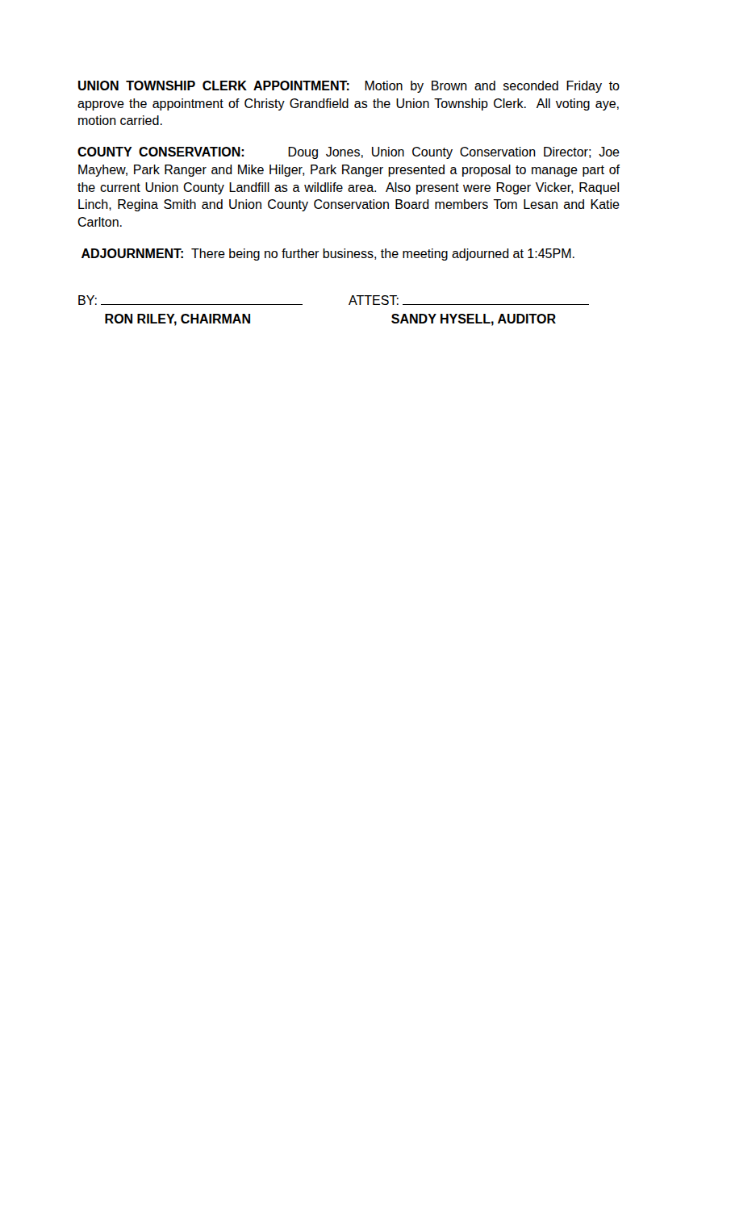UNION TOWNSHIP CLERK APPOINTMENT: Motion by Brown and seconded Friday to approve the appointment of Christy Grandfield as the Union Township Clerk. All voting aye, motion carried.
COUNTY CONSERVATION: Doug Jones, Union County Conservation Director; Joe Mayhew, Park Ranger and Mike Hilger, Park Ranger presented a proposal to manage part of the current Union County Landfill as a wildlife area. Also present were Roger Vicker, Raquel Linch, Regina Smith and Union County Conservation Board members Tom Lesan and Katie Carlton.
ADJOURNMENT: There being no further business, the meeting adjourned at 1:45PM.
| BY: RON RILEY, CHAIRMAN | ATTEST: SANDY HYSELL, AUDITOR |